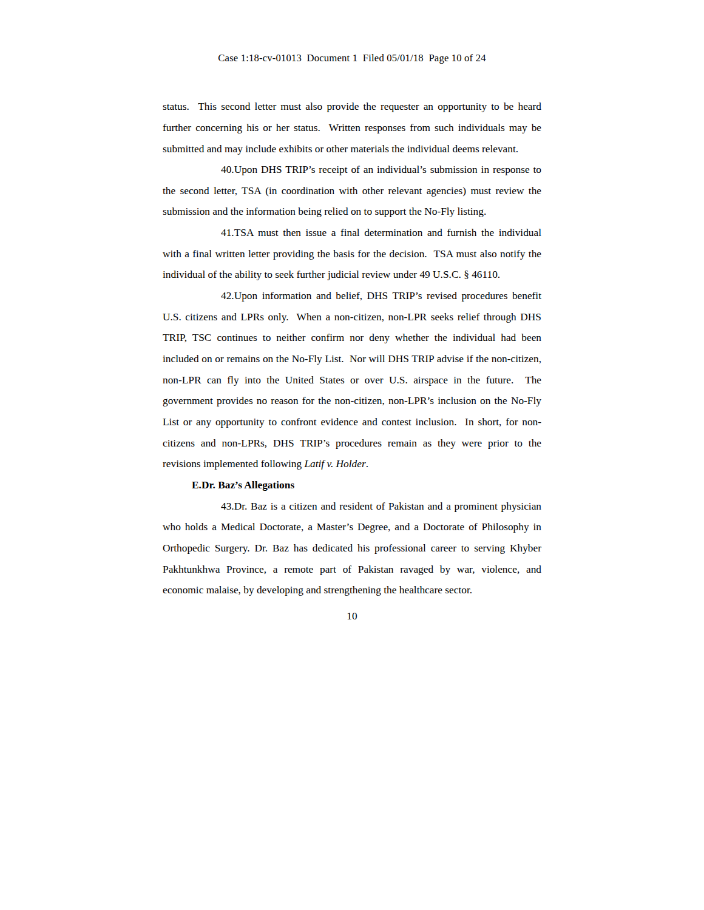Case 1:18-cv-01013 Document 1 Filed 05/01/18 Page 10 of 24
status. This second letter must also provide the requester an opportunity to be heard further concerning his or her status. Written responses from such individuals may be submitted and may include exhibits or other materials the individual deems relevant.
40. Upon DHS TRIP’s receipt of an individual’s submission in response to the second letter, TSA (in coordination with other relevant agencies) must review the submission and the information being relied on to support the No-Fly listing.
41. TSA must then issue a final determination and furnish the individual with a final written letter providing the basis for the decision. TSA must also notify the individual of the ability to seek further judicial review under 49 U.S.C. § 46110.
42. Upon information and belief, DHS TRIP’s revised procedures benefit U.S. citizens and LPRs only. When a non-citizen, non-LPR seeks relief through DHS TRIP, TSC continues to neither confirm nor deny whether the individual had been included on or remains on the No-Fly List. Nor will DHS TRIP advise if the non-citizen, non-LPR can fly into the United States or over U.S. airspace in the future. The government provides no reason for the non-citizen, non-LPR’s inclusion on the No-Fly List or any opportunity to confront evidence and contest inclusion. In short, for non-citizens and non-LPRs, DHS TRIP’s procedures remain as they were prior to the revisions implemented following Latif v. Holder.
E. Dr. Baz’s Allegations
43. Dr. Baz is a citizen and resident of Pakistan and a prominent physician who holds a Medical Doctorate, a Master’s Degree, and a Doctorate of Philosophy in Orthopedic Surgery. Dr. Baz has dedicated his professional career to serving Khyber Pakhtunkhwa Province, a remote part of Pakistan ravaged by war, violence, and economic malaise, by developing and strengthening the healthcare sector.
10